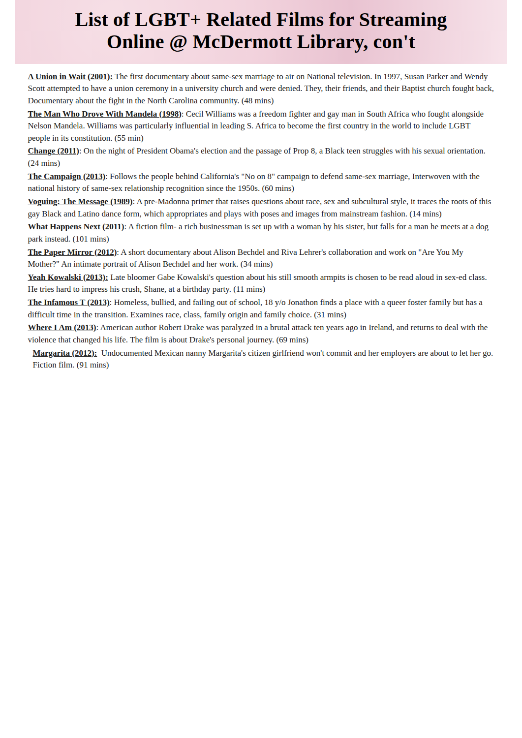List of LGBT+ Related Films for Streaming
Online @ McDermott Library, con't
A Union in Wait (2001): The first documentary about same-sex marriage to air on National television. In 1997, Susan Parker and Wendy Scott attempted to have a union ceremony in a university church and were denied. They, their friends, and their Baptist church fought back, Documentary about the fight in the North Carolina community. (48 mins)
The Man Who Drove With Mandela (1998): Cecil Williams was a freedom fighter and gay man in South Africa who fought alongside Nelson Mandela. Williams was particularly influential in leading S. Africa to become the first country in the world to include LGBT people in its constitution. (55 min)
Change (2011): On the night of President Obama's election and the passage of Prop 8, a Black teen struggles with his sexual orientation. (24 mins)
The Campaign (2013): Follows the people behind California's "No on 8" campaign to defend same-sex marriage, Interwoven with the national history of same-sex relationship recognition since the 1950s. (60 mins)
Voguing: The Message (1989): A pre-Madonna primer that raises questions about race, sex and subcultural style, it traces the roots of this gay Black and Latino dance form, which appropriates and plays with poses and images from mainstream fashion. (14 mins)
What Happens Next (2011): A fiction film- a rich businessman is set up with a woman by his sister, but falls for a man he meets at a dog park instead. (101 mins)
The Paper Mirror (2012): A short documentary about Alison Bechdel and Riva Lehrer's collaboration and work on "Are You My Mother?" An intimate portrait of Alison Bechdel and her work. (34 mins)
Yeah Kowalski (2013): Late bloomer Gabe Kowalski's question about his still smooth armpits is chosen to be read aloud in sex-ed class. He tries hard to impress his crush, Shane, at a birthday party. (11 mins)
The Infamous T (2013): Homeless, bullied, and failing out of school, 18 y/o Jonathon finds a place with a queer foster family but has a difficult time in the transition. Examines race, class, family origin and family choice. (31 mins)
Where I Am (2013): American author Robert Drake was paralyzed in a brutal attack ten years ago in Ireland, and returns to deal with the violence that changed his life. The film is about Drake's personal journey. (69 mins)
Margarita (2012): Undocumented Mexican nanny Margarita's citizen girlfriend won't commit and her employers are about to let her go. Fiction film. (91 mins)